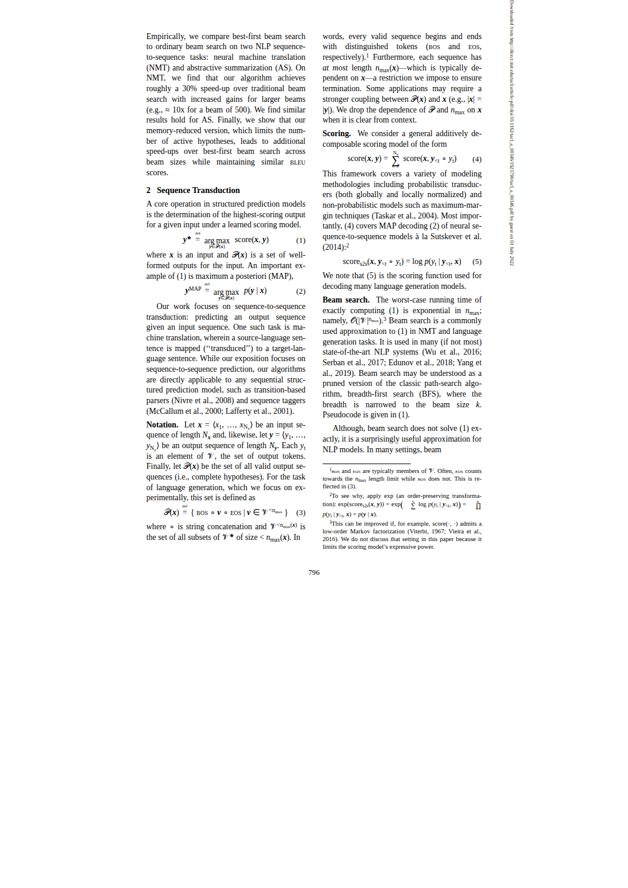Downloaded from http://direct.mit.edu/tacl/article-pdf/doi/10.1162/tacl_a_00346/1923790/tacl_a_00346.pdf by guest on 01 July 2022
Empirically, we compare best-first beam search to ordinary beam search on two NLP sequence-to-sequence tasks: neural machine translation (NMT) and abstractive summarization (AS). On NMT, we find that our algorithm achieves roughly a 30% speed-up over traditional beam search with increased gains for larger beams (e.g., ≈ 10x for a beam of 500). We find similar results hold for AS. Finally, we show that our memory-reduced version, which limits the number of active hypotheses, leads to additional speed-ups over best-first beam search across beam sizes while maintaining similar bleu scores.
2 Sequence Transduction
A core operation in structured prediction models is the determination of the highest-scoring output for a given input under a learned scoring model.
y★ def= arg max y∈𝒫(x) score(x, y) (1)
where x is an input and 𝒫(x) is a set of well-formed outputs for the input. An important example of (1) is maximum a posteriori (MAP),
yMAP def= arg max y∈𝒫(x) p(y | x) (2)
Our work focuses on sequence-to-sequence transduction: predicting an output sequence given an input sequence. One such task is machine translation, wherein a source-language sentence is mapped (‘‘transduced’’) to a target-language sentence. While our exposition focuses on sequence-to-sequence prediction, our algorithms are directly applicable to any sequential structured prediction model, such as transition-based parsers (Nivre et al., 2008) and sequence taggers (McCallum et al., 2000; Lafferty et al., 2001).
Notation. Let x = ⟨x1, …, xNx⟩ be an input sequence of length Nx and, likewise, let y = ⟨y1, …, yNy⟩ be an output sequence of length Ny. Each yt is an element of 𝒱, the set of output tokens. Finally, let 𝒫(x) be the set of all valid output sequences (i.e., complete hypotheses). For the task of language generation, which we focus on experimentally, this set is defined as
𝒫(x) def= { bos ∘ v ∘ eos | v ∈ 𝒱<nmax } (3)
where ∘ is string concatenation and 𝒱<nmax(x) is the set of all subsets of 𝒱★ of size < nmax(x). In
words, every valid sequence begins and ends with distinguished tokens (bos and eos, respectively).1 Furthermore, each sequence has at most length nmax(x)—which is typically dependent on x—a restriction we impose to ensure termination. Some applications may require a stronger coupling between 𝒫(x) and x (e.g., |x| = |y|). We drop the dependence of 𝒫 and nmax on x when it is clear from context.
Scoring. We consider a general additively decomposable scoring model of the form
score(x, y) = ∑Ny t=1 score(x, y<t ∘ yt) (4)
This framework covers a variety of modeling methodologies including probabilistic transducers (both globally and locally normalized) and non-probabilistic models such as maximum-margin techniques (Taskar et al., 2004). Most importantly, (4) covers MAP decoding (2) of neural sequence-to-sequence models à la Sutskever et al. (2014):2
scores2s(x, y<t ∘ yt) = log p(yt | y<t, x) (5)
We note that (5) is the scoring function used for decoding many language generation models.
Beam search. The worst-case running time of exactly computing (1) is exponential in nmax; namely, 𝒪(|𝒱|nmax).3 Beam search is a commonly used approximation to (1) in NMT and language generation tasks. It is used in many (if not most) state-of-the-art NLP systems (Wu et al., 2016; Serban et al., 2017; Edunov et al., 2018; Yang et al., 2019). Beam search may be understood as a pruned version of the classic path-search algorithm, breadth-first search (BFS), where the breadth is narrowed to the beam size k. Pseudocode is given in (1).
Although, beam search does not solve (1) exactly, it is a surprisingly useful approximation for NLP models. In many settings, beam
1bos and eos are typically members of 𝒱. Often, eos counts towards the nmax length limit while bos does not. This is reflected in (3).
2To see why, apply exp (an order-preserving transformation): exp(scores2s(x, y)) = exp(∑Ny t=1 log p(yt | y<t, x)) = ∏Ny t=1 p(yt | y<t, x) = p(y | x).
3This can be improved if, for example, score(·, ·) admits a low-order Markov factorization (Viterbi, 1967; Vieira et al., 2016). We do not discuss that setting in this paper because it limits the scoring model’s expressive power.
796